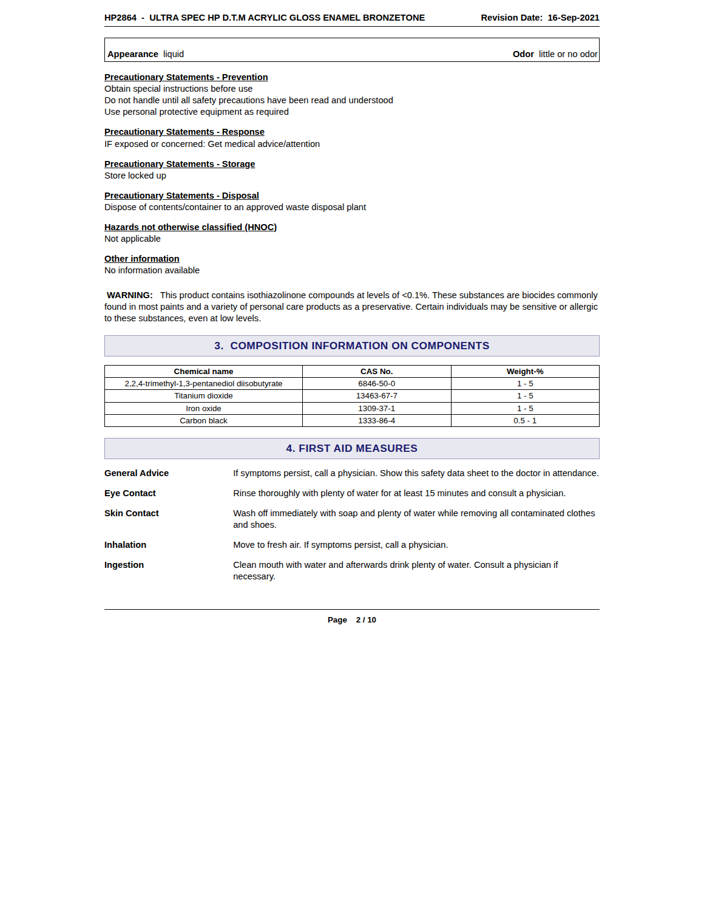HP2864 - ULTRA SPEC HP D.T.M ACRYLIC GLOSS ENAMEL BRONZETONE
Revision Date: 16-Sep-2021
Appearance liquid
Odor little or no odor
Precautionary Statements - Prevention
Obtain special instructions before use
Do not handle until all safety precautions have been read and understood
Use personal protective equipment as required
Precautionary Statements - Response
IF exposed or concerned: Get medical advice/attention
Precautionary Statements - Storage
Store locked up
Precautionary Statements - Disposal
Dispose of contents/container to an approved waste disposal plant
Hazards not otherwise classified (HNOC)
Not applicable
Other information
No information available
WARNING: This product contains isothiazolinone compounds at levels of <0.1%. These substances are biocides commonly found in most paints and a variety of personal care products as a preservative. Certain individuals may be sensitive or allergic to these substances, even at low levels.
3. COMPOSITION INFORMATION ON COMPONENTS
| Chemical name | CAS No. | Weight-% |
| --- | --- | --- |
| 2,2,4-trimethyl-1,3-pentanediol diisobutyrate | 6846-50-0 | 1 - 5 |
| Titanium dioxide | 13463-67-7 | 1 - 5 |
| Iron oxide | 1309-37-1 | 1 - 5 |
| Carbon black | 1333-86-4 | 0.5 - 1 |
4. FIRST AID MEASURES
| General Advice | If symptoms persist, call a physician. Show this safety data sheet to the doctor in attendance. |
| Eye Contact | Rinse thoroughly with plenty of water for at least 15 minutes and consult a physician. |
| Skin Contact | Wash off immediately with soap and plenty of water while removing all contaminated clothes and shoes. |
| Inhalation | Move to fresh air. If symptoms persist, call a physician. |
| Ingestion | Clean mouth with water and afterwards drink plenty of water. Consult a physician if necessary. |
Page 2 / 10